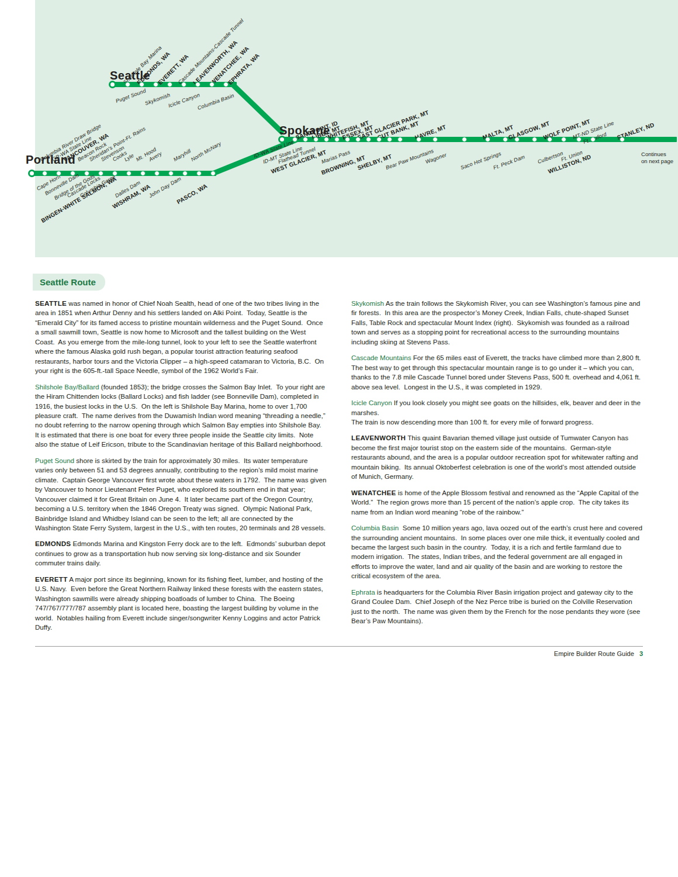Seattle
Shilshole Bay Marina
EDMONDS, WA
EVERETT, WA
Cascade Mountains-Cascade Tunnel
LEAVENWORTH, WA
WENATCHEE, WA
EPHRATA, WA
Puget Sound
Skykomish
Icicle Canyon
Columbia Basin
Portland
Columbia River Draw Bridge
OR-WA State Line
VANCOUVER, WA
Beacon Rock
Sheridan's Point-Ft. Rains
Stevenson
Cooks
Lyle
Mt. Hood
Avery
Maryhill
North McNary
Cape Horn
Bonneville Dam
Bridge of the Gods
Cascade Locks
Columbia Gorge
BINGEN-WHITE SALMON, WA
Dalles Dam
WISHRAM, WA
John Day Dam
PASCO, WA
Spokane
SANDPOINT, ID
LIBBY, MT
WHITEFISH, MT
ESSEX, MT
EAST GLACIER PARK, MT
CUT BANK, MT
HAVRE, MT
MALTA, MT
GLASGOW, MT
WOLF POINT, MT
MT-ND State Line
Ft. Buford
STANLEY, ND
ID-WA State Line
ID-MT State Line
Flathead Tunnel
WEST GLACIER, MT
Marias Pass
BROWNING, MT
SHELBY, MT
Bear Paw Mountains
Wagoner
Saco Hot Springs
Ft. Peck Dam
Culbertson
Ft. Union
WILLISTON, ND
Continues
on next page
Seattle Route
SEATTLE was named in honor of Chief Noah Sealth, head of one of the two tribes living in the area in 1851 when Arthur Denny and his settlers landed on Alki Point. Today, Seattle is the “Emerald City” for its famed access to pristine mountain wilderness and the Puget Sound. Once a small sawmill town, Seattle is now home to Microsoft and the tallest building on the West Coast. As you emerge from the mile-long tunnel, look to your left to see the Seattle waterfront where the famous Alaska gold rush began, a popular tourist attraction featuring seafood restaurants, harbor tours and the Victoria Clipper – a high-speed catamaran to Victoria, B.C. On your right is the 605-ft.-tall Space Needle, symbol of the 1962 World’s Fair.
Shilshole Bay/Ballard (founded 1853); the bridge crosses the Salmon Bay Inlet. To your right are the Hiram Chittenden locks (Ballard Locks) and fish ladder (see Bonneville Dam), completed in 1916, the busiest locks in the U.S. On the left is Shilshole Bay Marina, home to over 1,700 pleasure craft. The name derives from the Duwamish Indian word meaning “threading a needle,” no doubt referring to the narrow opening through which Salmon Bay empties into Shilshole Bay. It is estimated that there is one boat for every three people inside the Seattle city limits. Note also the statue of Leif Ericson, tribute to the Scandinavian heritage of this Ballard neighborhood.
Puget Sound shore is skirted by the train for approximately 30 miles. Its water temperature varies only between 51 and 53 degrees annually, contributing to the region’s mild moist marine climate. Captain George Vancouver first wrote about these waters in 1792. The name was given by Vancouver to honor Lieutenant Peter Puget, who explored its southern end in that year; Vancouver claimed it for Great Britain on June 4. It later became part of the Oregon Country, becoming a U.S. territory when the 1846 Oregon Treaty was signed. Olympic National Park, Bainbridge Island and Whidbey Island can be seen to the left; all are connected by the Washington State Ferry System, largest in the U.S., with ten routes, 20 terminals and 28 vessels.
EDMONDS Edmonds Marina and Kingston Ferry dock are to the left. Edmonds’ suburban depot continues to grow as a transportation hub now serving six long-distance and six Sounder commuter trains daily.
EVERETT A major port since its beginning, known for its fishing fleet, lumber, and hosting of the U.S. Navy. Even before the Great Northern Railway linked these forests with the eastern states, Washington sawmills were already shipping boatloads of lumber to China. The Boeing 747/767/777/787 assembly plant is located here, boasting the largest building by volume in the world. Notables hailing from Everett include singer/songwriter Kenny Loggins and actor Patrick Duffy.
Skykomish As the train follows the Skykomish River, you can see Washington’s famous pine and fir forests. In this area are the prospector’s Money Creek, Indian Falls, chute-shaped Sunset Falls, Table Rock and spectacular Mount Index (right). Skykomish was founded as a railroad town and serves as a stopping point for recreational access to the surrounding mountains including skiing at Stevens Pass.
Cascade Mountains For the 65 miles east of Everett, the tracks have climbed more than 2,800 ft. The best way to get through this spectacular mountain range is to go under it – which you can, thanks to the 7.8 mile Cascade Tunnel bored under Stevens Pass, 500 ft. overhead and 4,061 ft. above sea level. Longest in the U.S., it was completed in 1929.
Icicle Canyon If you look closely you might see goats on the hillsides, elk, beaver and deer in the marshes.
The train is now descending more than 100 ft. for every mile of forward progress.
LEAVENWORTH This quaint Bavarian themed village just outside of Tumwater Canyon has become the first major tourist stop on the eastern side of the mountains. German-style restaurants abound, and the area is a popular outdoor recreation spot for whitewater rafting and mountain biking. Its annual Oktoberfest celebration is one of the world’s most attended outside of Munich, Germany.
WENATCHEE is home of the Apple Blossom festival and renowned as the “Apple Capital of the World.” The region grows more than 15 percent of the nation’s apple crop. The city takes its name from an Indian word meaning “robe of the rainbow.”
Columbia Basin Some 10 million years ago, lava oozed out of the earth’s crust here and covered the surrounding ancient mountains. In some places over one mile thick, it eventually cooled and became the largest such basin in the country. Today, it is a rich and fertile farmland due to modern irrigation. The states, Indian tribes, and the federal government are all engaged in efforts to improve the water, land and air quality of the basin and are working to restore the critical ecosystem of the area.
Ephrata is headquarters for the Columbia River Basin irrigation project and gateway city to the Grand Coulee Dam. Chief Joseph of the Nez Perce tribe is buried on the Colville Reservation just to the north. The name was given them by the French for the nose pendants they wore (see Bear’s Paw Mountains).
Empire Builder Route Guide 3